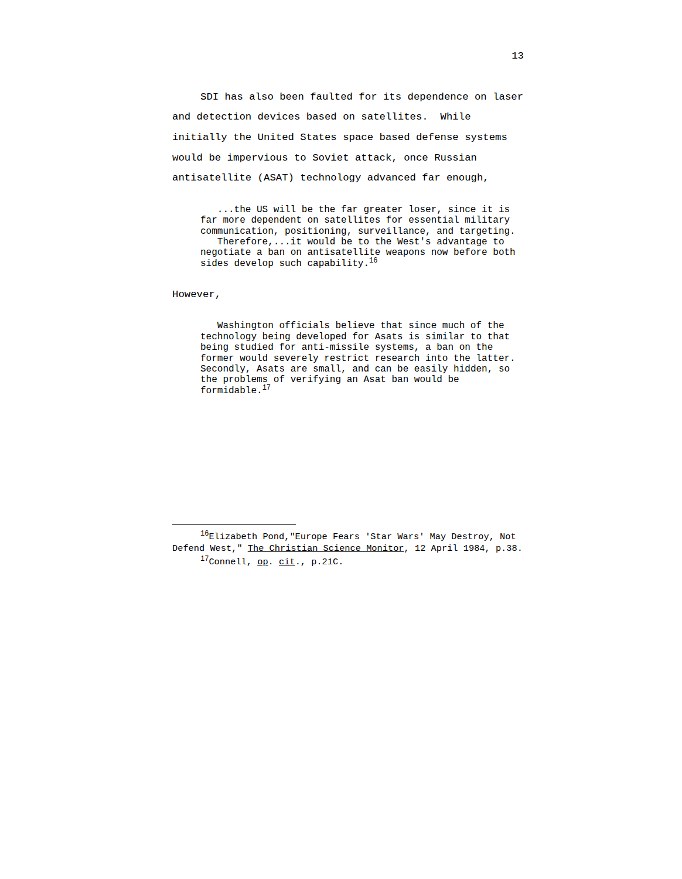13
SDI has also been faulted for its dependence on laser and detection devices based on satellites. While initially the United States space based defense systems would be impervious to Soviet attack, once Russian antisatellite (ASAT) technology advanced far enough,
...the US will be the far greater loser, since it is far more dependent on satellites for essential military communication, positioning, surveillance, and targeting.
Therefore,...it would be to the West's advantage to negotiate a ban on antisatellite weapons now before both sides develop such capability.16
However,
Washington officials believe that since much of the technology being developed for Asats is similar to that being studied for anti-missile systems, a ban on the former would severely restrict research into the latter. Secondly, Asats are small, and can be easily hidden, so the problems of verifying an Asat ban would be formidable.17
16 Elizabeth Pond,"Europe Fears 'Star Wars' May Destroy, Not Defend West," The Christian Science Monitor, 12 April 1984, p.38.
17 Connell, op. cit., p.21C.